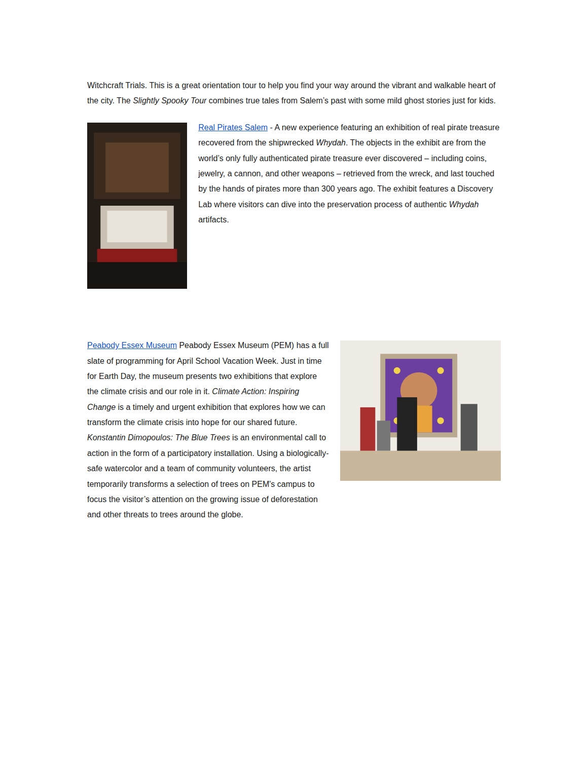Witchcraft Trials. This is a great orientation tour to help you find your way around the vibrant and walkable heart of the city. The Slightly Spooky Tour combines true tales from Salem’s past with some mild ghost stories just for kids.
Real Pirates Salem - A new experience featuring an exhibition of real pirate treasure recovered from the shipwrecked Whydah. The objects in the exhibit are from the world’s only fully authenticated pirate treasure ever discovered – including coins, jewelry, a cannon, and other weapons – retrieved from the wreck, and last touched by the hands of pirates more than 300 years ago. The exhibit features a Discovery Lab where visitors can dive into the preservation process of authentic Whydah artifacts.
Peabody Essex Museum Peabody Essex Museum (PEM) has a full slate of programming for April School Vacation Week. Just in time for Earth Day, the museum presents two exhibitions that explore the climate crisis and our role in it. Climate Action: Inspiring Change is a timely and urgent exhibition that explores how we can transform the climate crisis into hope for our shared future. Konstantin Dimopoulos: The Blue Trees is an environmental call to action in the form of a participatory installation. Using a biologically-safe watercolor and a team of community volunteers, the artist temporarily transforms a selection of trees on PEM's campus to focus the visitor’s attention on the growing issue of deforestation and other threats to trees around the globe.